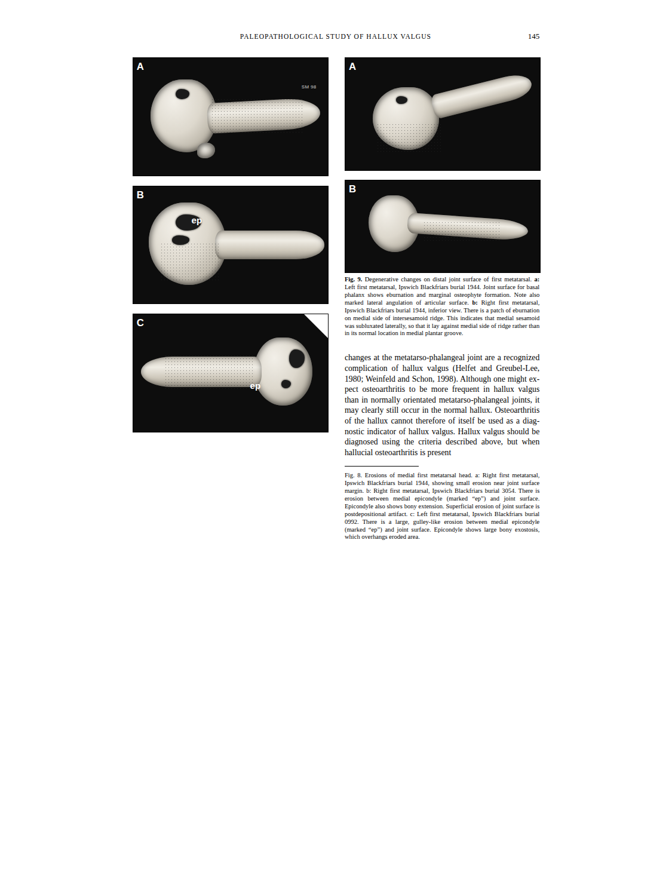PALEOPATHOLOGICAL STUDY OF HALLUX VALGUS 145
A
SM 98
B
ep
C
ep
A
B
Fig. 9. Degenerative changes on distal joint surface of first metatarsal. a: Left first metatarsal, Ipswich Blackfriars burial 1944. Joint surface for basal phalanx shows eburnation and marginal osteophyte formation. Note also marked lateral angulation of articular surface. b: Right first metatarsal, Ipswich Blackfriars burial 1944, inferior view. There is a patch of eburnation on medial side of intersesamoid ridge. This indicates that medial sesamoid was subluxated laterally, so that it lay against medial side of ridge rather than in its normal location in medial plantar groove.
changes at the metatarso-phalangeal joint are a recognized complication of hallux valgus (Helfet and Greubel-Lee, 1980; Weinfeld and Schon, 1998). Although one might expect osteoarthritis to be more frequent in hallux valgus than in normally orientated metatarso-phalangeal joints, it may clearly still occur in the normal hallux. Osteoarthritis of the hallux cannot therefore of itself be used as a diagnostic indicator of hallux valgus. Hallux valgus should be diagnosed using the criteria described above, but when hallucial osteoarthritis is present
Fig. 8. Erosions of medial first metatarsal head. a: Right first metatarsal, Ipswich Blackfriars burial 1944, showing small erosion near joint surface margin. b: Right first metatarsal, Ipswich Blackfriars burial 3054. There is erosion between medial epicondyle (marked “ep”) and joint surface. Epicondyle also shows bony extension. Superficial erosion of joint surface is postdepositional artifact. c: Left first metatarsal, Ipswich Blackfriars burial 0992. There is a large, gulley-like erosion between medial epicondyle (marked “ep”) and joint surface. Epicondyle shows large bony exostosis, which overhangs eroded area.